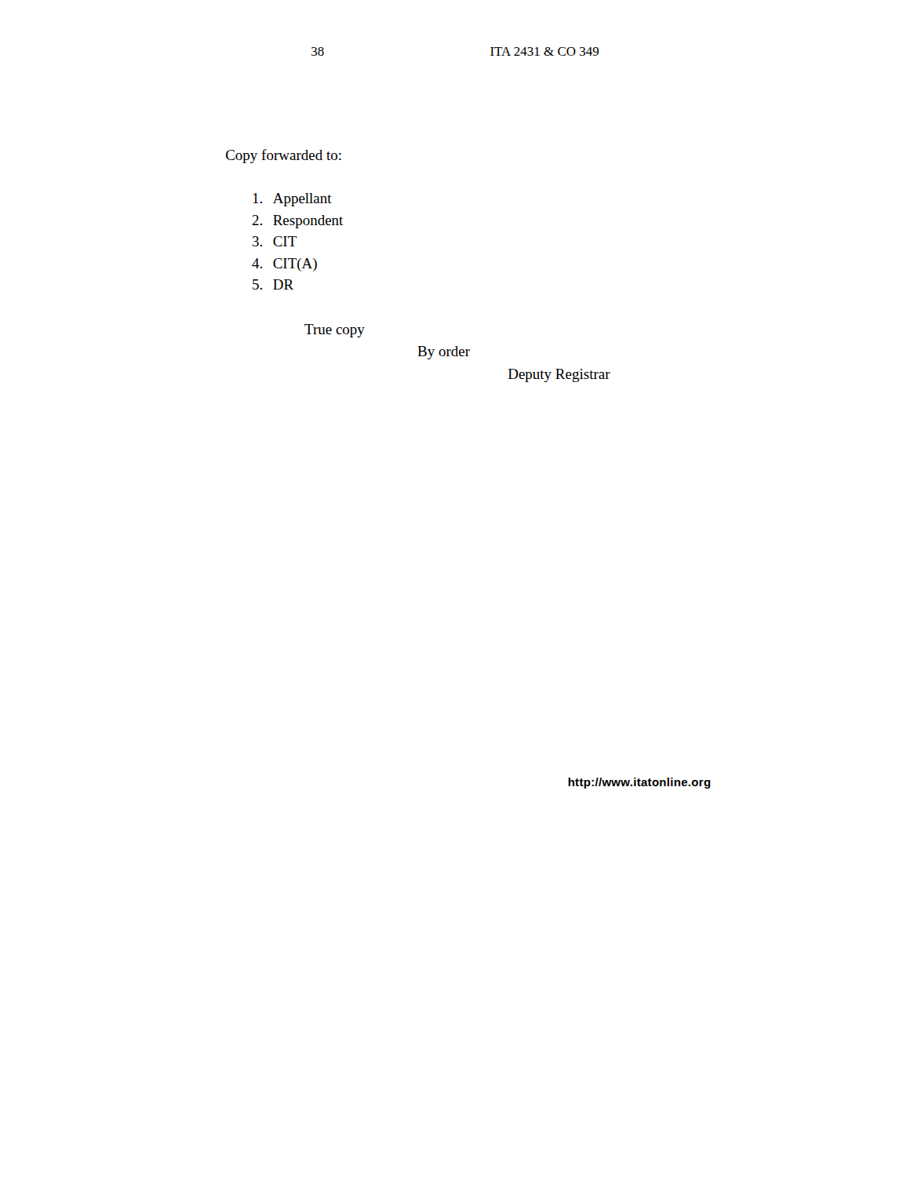38 ITA 2431 & CO 349
Copy forwarded to:
Appellant
Respondent
CIT
CIT(A)
DR
True copy
By order
Deputy Registrar
http://www.itatonline.org